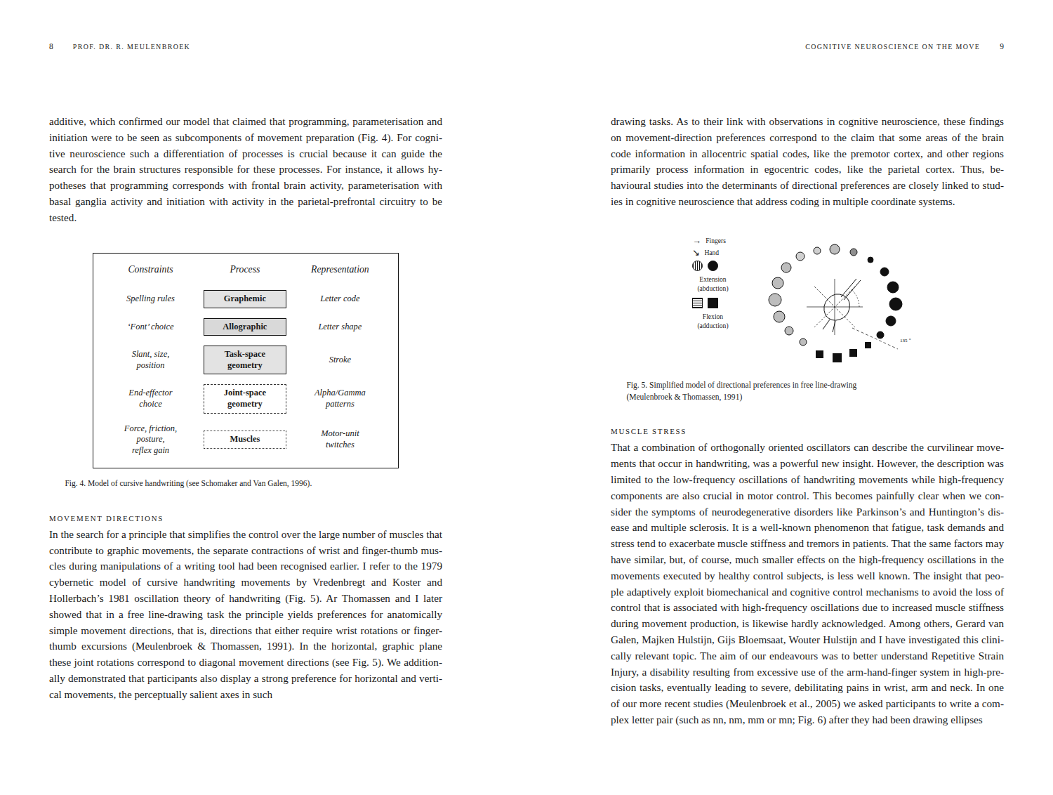8 Prof. dr. R. Meulenbroek
additive, which confirmed our model that claimed that programming, parameterisation and initiation were to be seen as subcomponents of movement preparation (Fig. 4). For cognitive neuroscience such a differentiation of processes is crucial because it can guide the search for the brain structures responsible for these processes. For instance, it allows hypotheses that programming corresponds with frontal brain activity, parameterisation with basal ganglia activity and initiation with activity in the parietal-prefrontal circuitry to be tested.
| Constraints | Process | Representation |
| --- | --- | --- |
| Spelling rules | Graphemic | Letter code |
| ‘Font’ choice | Allographic | Letter shape |
| Slant, size, position | Task-space geometry | Stroke |
| End-effector choice | Joint-space geometry | Alpha/Gamma patterns |
| Force, friction, posture, reflex gain | Muscles | Motor-unit twitches |
Fig. 4. Model of cursive handwriting (see Schomaker and Van Galen, 1996).
Movement directions
In the search for a principle that simplifies the control over the large number of muscles that contribute to graphic movements, the separate contractions of wrist and finger-thumb muscles during manipulations of a writing tool had been recognised earlier. I refer to the 1979 cybernetic model of cursive handwriting movements by Vredenbregt and Koster and Hollerbach’s 1981 oscillation theory of handwriting (Fig. 5). Ar Thomassen and I later showed that in a free line-drawing task the principle yields preferences for anatomically simple movement directions, that is, directions that either require wrist rotations or finger-thumb excursions (Meulenbroek & Thomassen, 1991). In the horizontal, graphic plane these joint rotations correspond to diagonal movement directions (see Fig. 5). We additionally demonstrated that participants also display a strong preference for horizontal and vertical movements, the perceptually salient axes in such
Cognitive neuroscience on the move 9
drawing tasks. As to their link with observations in cognitive neuroscience, these findings on movement-direction preferences correspond to the claim that some areas of the brain code information in allocentric spatial codes, like the premotor cortex, and other regions primarily process information in egocentric codes, like the parietal cortex. Thus, behavioural studies into the determinants of directional preferences are closely linked to studies in cognitive neuroscience that address coding in multiple coordinate systems.
→Fingers
↘Hand
Extension
(abduction)
Flexion
(adduction)
135 o
Fig. 5. Simplified model of directional preferences in free line-drawing
(Meulenbroek & Thomassen, 1991)
Muscle stress
That a combination of orthogonally oriented oscillators can describe the curvilinear movements that occur in handwriting, was a powerful new insight. However, the description was limited to the low-frequency oscillations of handwriting movements while high-frequency components are also crucial in motor control. This becomes painfully clear when we consider the symptoms of neurodegenerative disorders like Parkinson’s and Huntington’s disease and multiple sclerosis. It is a well-known phenomenon that fatigue, task demands and stress tend to exacerbate muscle stiffness and tremors in patients. That the same factors may have similar, but, of course, much smaller effects on the high-frequency oscillations in the movements executed by healthy control subjects, is less well known. The insight that people adaptively exploit biomechanical and cognitive control mechanisms to avoid the loss of control that is associated with high-frequency oscillations due to increased muscle stiffness during movement production, is likewise hardly acknowledged. Among others, Gerard van Galen, Majken Hulstijn, Gijs Bloemsaat, Wouter Hulstijn and I have investigated this clinically relevant topic. The aim of our endeavours was to better understand Repetitive Strain Injury, a disability resulting from excessive use of the arm-hand-finger system in high-precision tasks, eventually leading to severe, debilitating pains in wrist, arm and neck. In one of our more recent studies (Meulenbroek et al., 2005) we asked participants to write a complex letter pair (such as nn, nm, mm or mn; Fig. 6) after they had been drawing ellipses